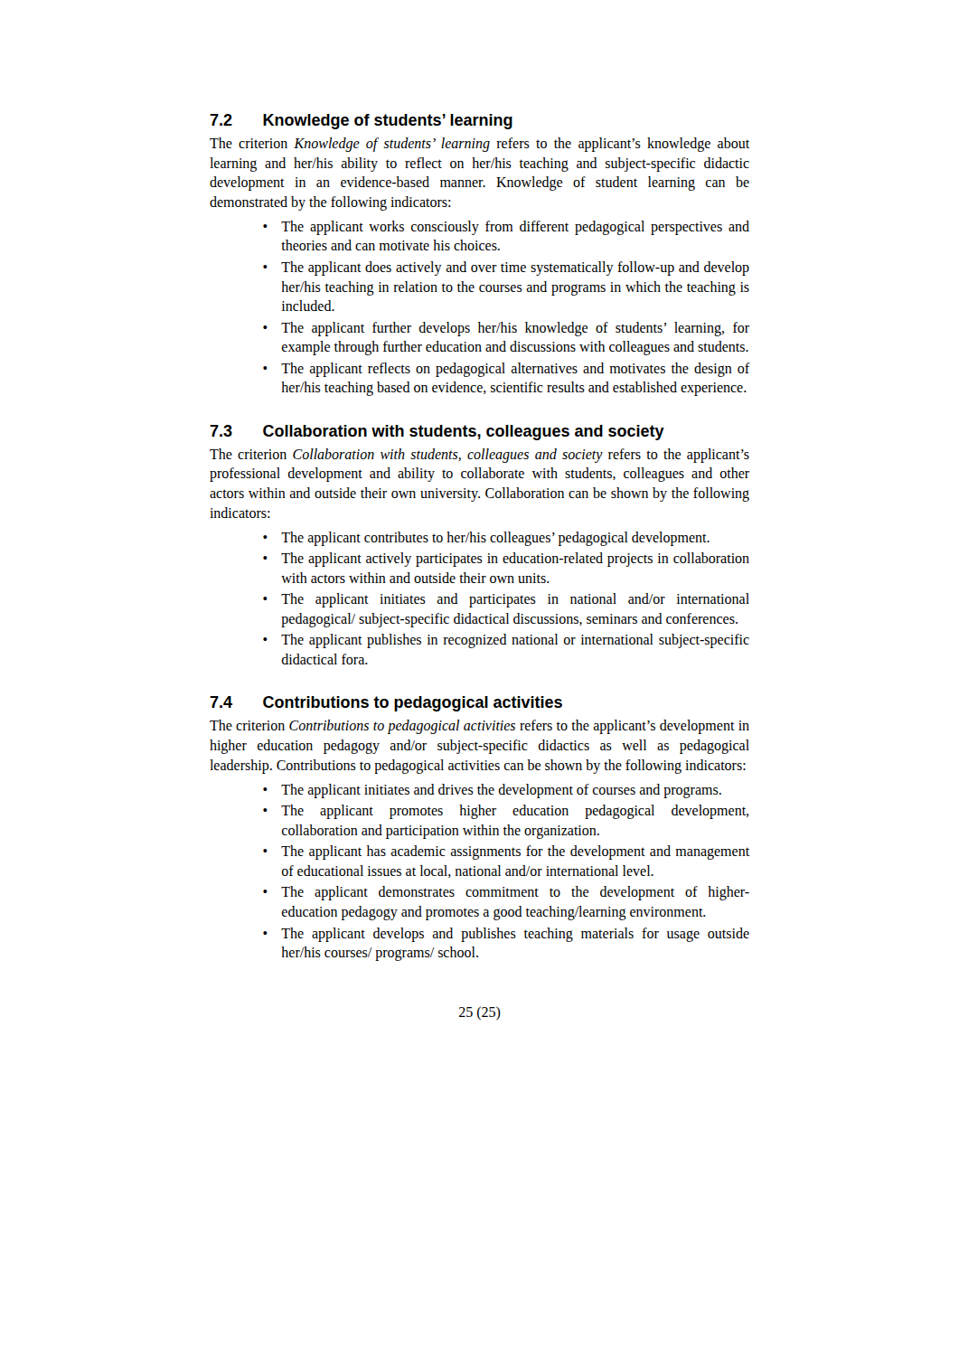7.2 Knowledge of students’ learning
The criterion Knowledge of students’ learning refers to the applicant’s knowledge about learning and her/his ability to reflect on her/his teaching and subject-specific didactic development in an evidence-based manner. Knowledge of student learning can be demonstrated by the following indicators:
The applicant works consciously from different pedagogical perspectives and theories and can motivate his choices.
The applicant does actively and over time systematically follow-up and develop her/his teaching in relation to the courses and programs in which the teaching is included.
The applicant further develops her/his knowledge of students’ learning, for example through further education and discussions with colleagues and students.
The applicant reflects on pedagogical alternatives and motivates the design of her/his teaching based on evidence, scientific results and established experience.
7.3 Collaboration with students, colleagues and society
The criterion Collaboration with students, colleagues and society refers to the applicant’s professional development and ability to collaborate with students, colleagues and other actors within and outside their own university. Collaboration can be shown by the following indicators:
The applicant contributes to her/his colleagues’ pedagogical development.
The applicant actively participates in education-related projects in collaboration with actors within and outside their own units.
The applicant initiates and participates in national and/or international pedagogical/ subject-specific didactical discussions, seminars and conferences.
The applicant publishes in recognized national or international subject-specific didactical fora.
7.4 Contributions to pedagogical activities
The criterion Contributions to pedagogical activities refers to the applicant’s development in higher education pedagogy and/or subject-specific didactics as well as pedagogical leadership. Contributions to pedagogical activities can be shown by the following indicators:
The applicant initiates and drives the development of courses and programs.
The applicant promotes higher education pedagogical development, collaboration and participation within the organization.
The applicant has academic assignments for the development and management of educational issues at local, national and/or international level.
The applicant demonstrates commitment to the development of higher- education pedagogy and promotes a good teaching/learning environment.
The applicant develops and publishes teaching materials for usage outside her/his courses/ programs/ school.
25 (25)